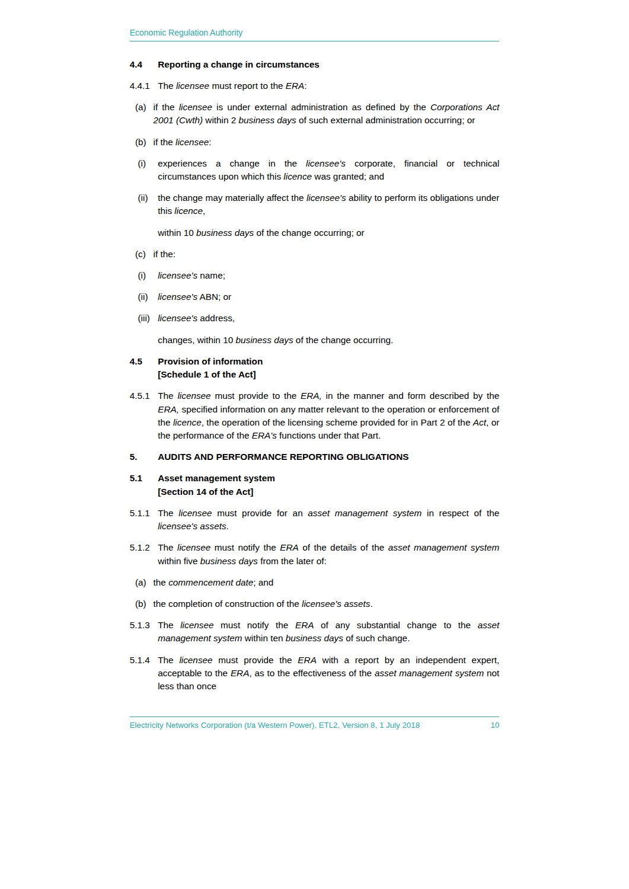Economic Regulation Authority
4.4
Reporting a change in circumstances
4.4.1
The licensee must report to the ERA:
(a)
if the licensee is under external administration as defined by the Corporations Act 2001 (Cwth) within 2 business days of such external administration occurring; or
(b)
if the licensee:
(i)
experiences a change in the licensee's corporate, financial or technical circumstances upon which this licence was granted; and
(ii)
the change may materially affect the licensee's ability to perform its obligations under this licence,
within 10 business days of the change occurring; or
(c)
if the:
(i)
licensee's name;
(ii)
licensee's ABN; or
(iii)
licensee's address,
changes, within 10 business days of the change occurring.
4.5
Provision of information
[Schedule 1 of the Act]
4.5.1
The licensee must provide to the ERA, in the manner and form described by the ERA, specified information on any matter relevant to the operation or enforcement of the licence, the operation of the licensing scheme provided for in Part 2 of the Act, or the performance of the ERA's functions under that Part.
5.
AUDITS AND PERFORMANCE REPORTING OBLIGATIONS
5.1
Asset management system
[Section 14 of the Act]
5.1.1
The licensee must provide for an asset management system in respect of the licensee's assets.
5.1.2
The licensee must notify the ERA of the details of the asset management system within five business days from the later of:
(a)
the commencement date; and
(b)
the completion of construction of the licensee's assets.
5.1.3
The licensee must notify the ERA of any substantial change to the asset management system within ten business days of such change.
5.1.4
The licensee must provide the ERA with a report by an independent expert, acceptable to the ERA, as to the effectiveness of the asset management system not less than once
Electricity Networks Corporation (t/a Western Power), ETL2, Version 8, 1 July 2018 10